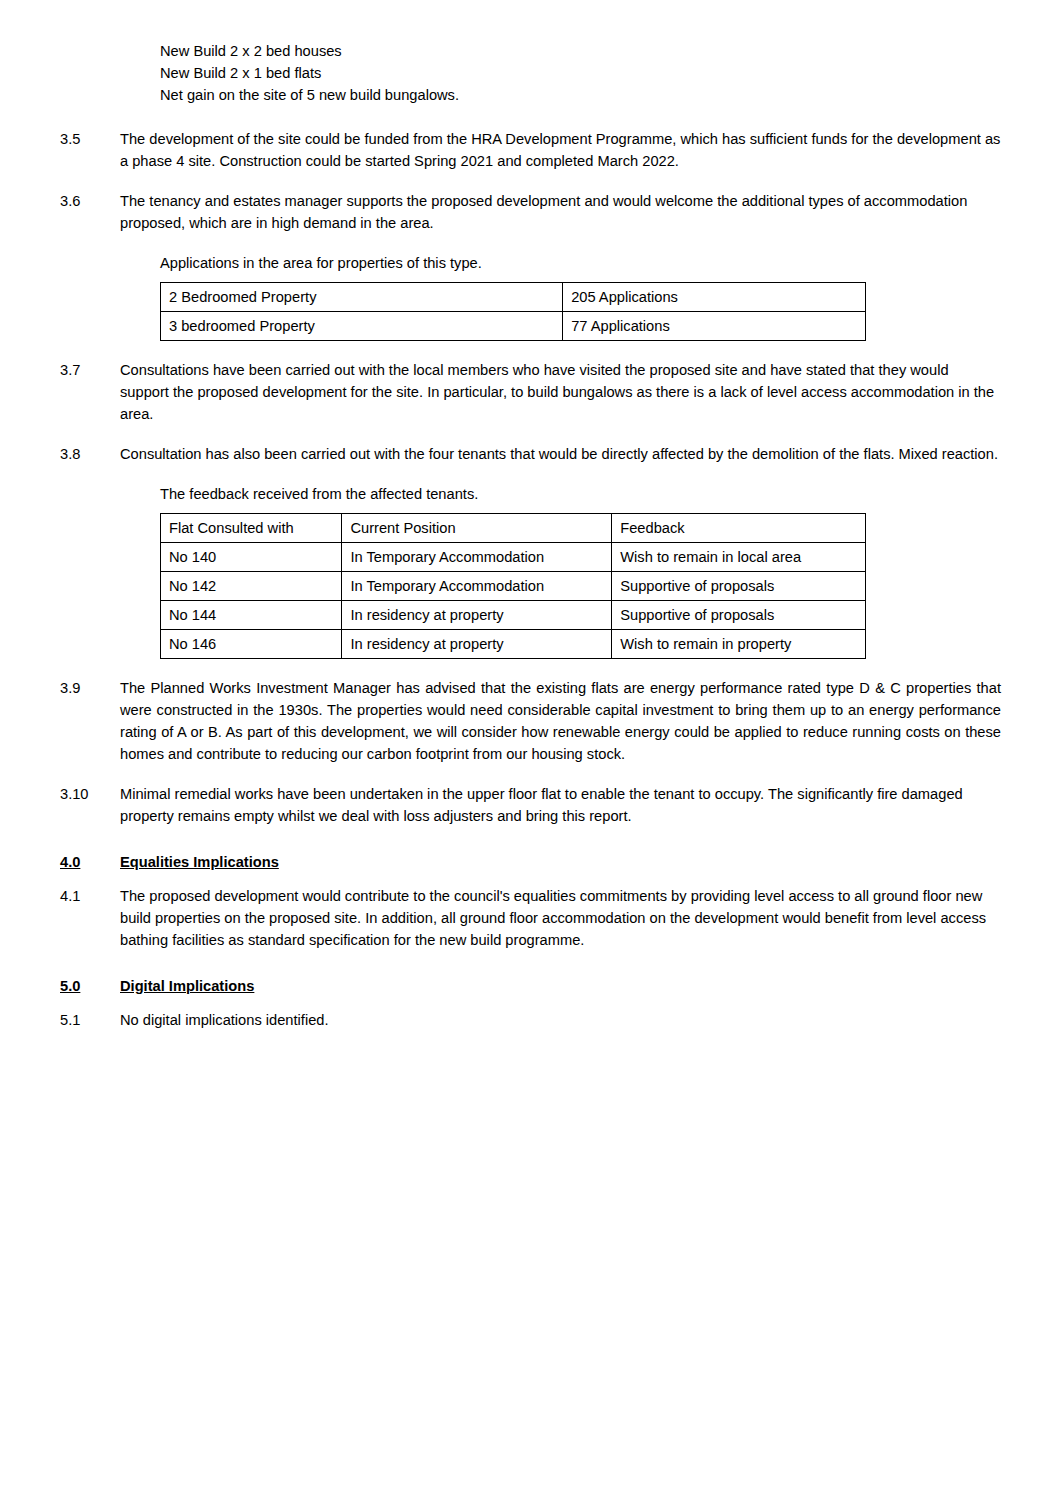New Build 2 x 2 bed houses
New Build 2 x 1 bed flats
Net gain on the site of 5 new build bungalows.
3.5
The development of the site could be funded from the HRA Development Programme, which has sufficient funds for the development as a phase 4 site. Construction could be started Spring 2021 and completed March 2022.
3.6
The tenancy and estates manager supports the proposed development and would welcome the additional types of accommodation proposed, which are in high demand in the area.
Applications in the area for properties of this type.
| 2 Bedroomed Property | 205 Applications |
| 3 bedroomed Property | 77 Applications |
3.7
Consultations have been carried out with the local members who have visited the proposed site and have stated that they would support the proposed development for the site. In particular, to build bungalows as there is a lack of level access accommodation in the area.
3.8
Consultation has also been carried out with the four tenants that would be directly affected by the demolition of the flats. Mixed reaction.
The feedback received from the affected tenants.
| Flat Consulted with | Current Position | Feedback |
| No 140 | In Temporary Accommodation | Wish to remain in local area |
| No 142 | In Temporary Accommodation | Supportive of proposals |
| No 144 | In residency at property | Supportive of proposals |
| No 146 | In residency at property | Wish to remain in property |
3.9
The Planned Works Investment Manager has advised that the existing flats are energy performance rated type D & C properties that were constructed in the 1930s. The properties would need considerable capital investment to bring them up to an energy performance rating of A or B. As part of this development, we will consider how renewable energy could be applied to reduce running costs on these homes and contribute to reducing our carbon footprint from our housing stock.
3.10
Minimal remedial works have been undertaken in the upper floor flat to enable the tenant to occupy. The significantly fire damaged property remains empty whilst we deal with loss adjusters and bring this report.
4.0 Equalities Implications
4.1
The proposed development would contribute to the council's equalities commitments by providing level access to all ground floor new build properties on the proposed site. In addition, all ground floor accommodation on the development would benefit from level access bathing facilities as standard specification for the new build programme.
5.0 Digital Implications
5.1
No digital implications identified.